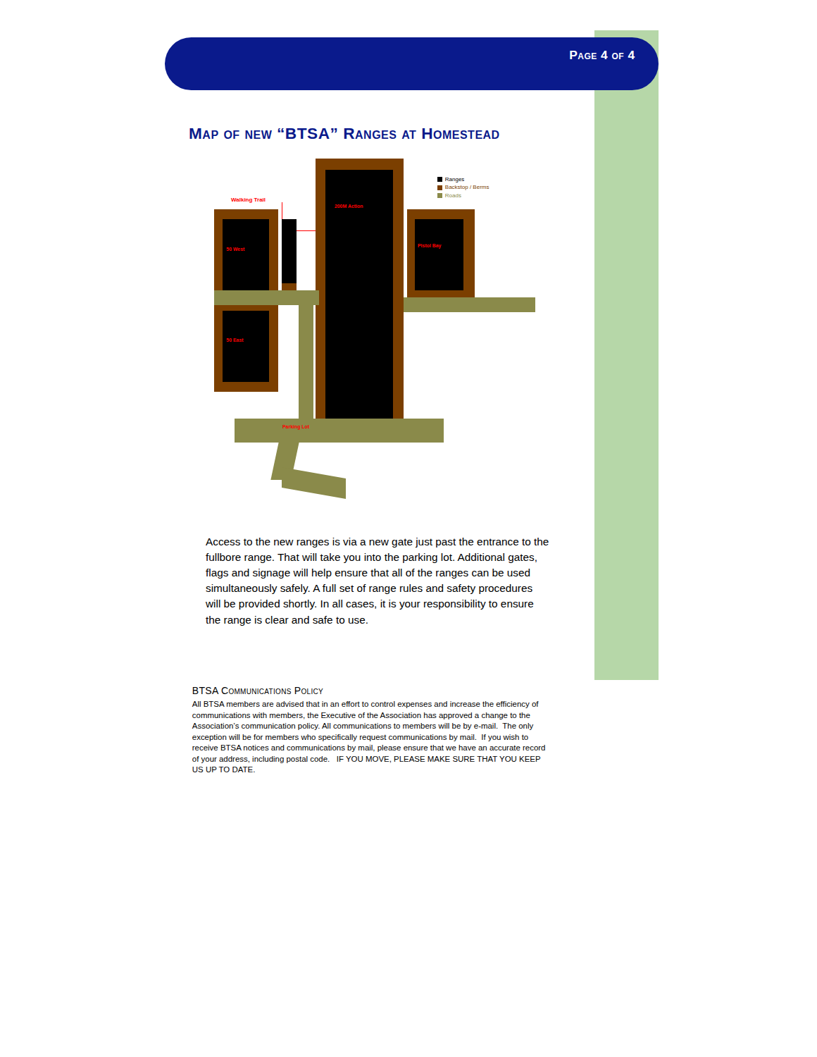Page 4 of 4
Map of new “BTSA” Ranges at Homestead
Ranges
Backstop / Berms
Roads
Walking Trail
200M Action
50 West
50 East
Pistol Bay
Parking Lot
Access to the new ranges is via a new gate just past the entrance to the fullbore range. That will take you into the parking lot. Additional gates, flags and signage will help ensure that all of the ranges can be used simultaneously safely. A full set of range rules and safety procedures will be provided shortly. In all cases, it is your responsibility to ensure the range is clear and safe to use.
BTSA Communications Policy
All BTSA members are advised that in an effort to control expenses and increase the efficiency of communications with members, the Executive of the Association has approved a change to the Association’s communication policy. All communications to members will be by e-mail. The only exception will be for members who specifically request communications by mail. If you wish to receive BTSA notices and communications by mail, please ensure that we have an accurate record of your address, including postal code. IF YOU MOVE, PLEASE MAKE SURE THAT YOU KEEP US UP TO DATE.